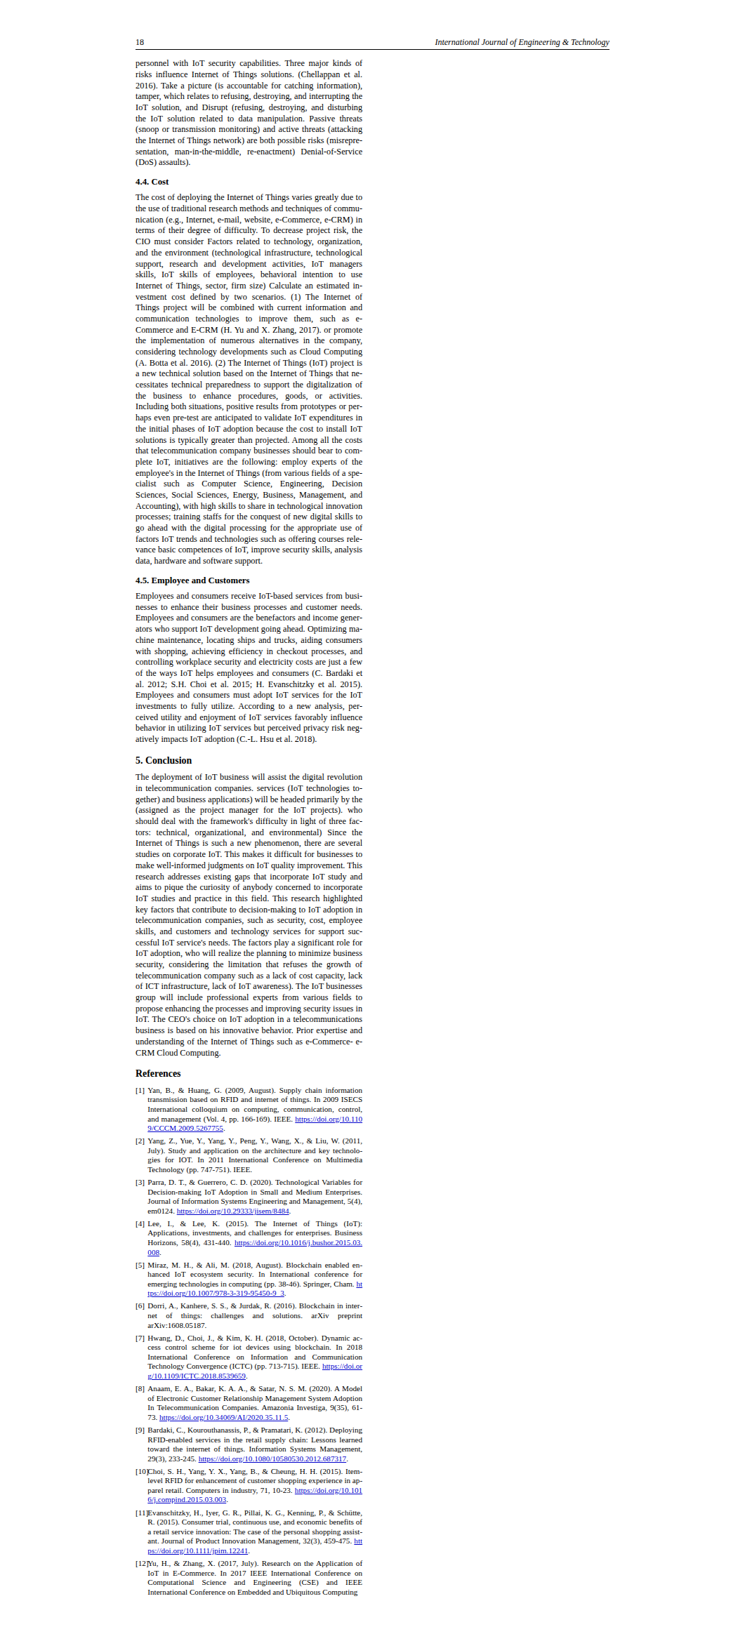18 International Journal of Engineering & Technology
personnel with IoT security capabilities. Three major kinds of risks influence Internet of Things solutions. (Chellappan et al. 2016). Take a picture (is accountable for catching information), tamper, which relates to refusing, destroying, and interrupting the IoT solution, and Disrupt (refusing, destroying, and disturbing the IoT solution related to data manipulation. Passive threats (snoop or transmission monitoring) and active threats (attacking the Internet of Things network) are both possible risks (misrepresentation, man-in-the-middle, re-enactment) Denial-of-Service (DoS) assaults).
4.4. Cost
The cost of deploying the Internet of Things varies greatly due to the use of traditional research methods and techniques of communication (e.g., Internet, e-mail, website, e-Commerce, e-CRM) in terms of their degree of difficulty. To decrease project risk, the CIO must consider Factors related to technology, organization, and the environment (technological infrastructure, technological support, research and development activities, IoT managers skills, IoT skills of employees, behavioral intention to use Internet of Things, sector, firm size) Calculate an estimated investment cost defined by two scenarios. (1) The Internet of Things project will be combined with current information and communication technologies to improve them, such as e-Commerce and E-CRM (H. Yu and X. Zhang, 2017). or promote the implementation of numerous alternatives in the company, considering technology developments such as Cloud Computing (A. Botta et al. 2016). (2) The Internet of Things (IoT) project is a new technical solution based on the Internet of Things that necessitates technical preparedness to support the digitalization of the business to enhance procedures, goods, or activities. Including both situations, positive results from prototypes or perhaps even pre-test are anticipated to validate IoT expenditures in the initial phases of IoT adoption because the cost to install IoT solutions is typically greater than projected. Among all the costs that telecommunication company businesses should bear to complete IoT, initiatives are the following: employ experts of the employee's in the Internet of Things (from various fields of a specialist such as Computer Science, Engineering, Decision Sciences, Social Sciences, Energy, Business, Management, and Accounting), with high skills to share in technological innovation processes; training staffs for the conquest of new digital skills to go ahead with the digital processing for the appropriate use of factors IoT trends and technologies such as offering courses relevance basic competences of IoT, improve security skills, analysis data, hardware and software support.
4.5. Employee and Customers
Employees and consumers receive IoT-based services from businesses to enhance their business processes and customer needs. Employees and consumers are the benefactors and income generators who support IoT development going ahead. Optimizing machine maintenance, locating ships and trucks, aiding consumers with shopping, achieving efficiency in checkout processes, and controlling workplace security and electricity costs are just a few of the ways IoT helps employees and consumers (C. Bardaki et al. 2012; S.H. Choi et al. 2015; H. Evanschitzky et al. 2015). Employees and consumers must adopt IoT services for the IoT investments to fully utilize. According to a new analysis, perceived utility and enjoyment of IoT services favorably influence behavior in utilizing IoT services but perceived privacy risk negatively impacts IoT adoption (C.-L. Hsu et al. 2018).
5. Conclusion
The deployment of IoT business will assist the digital revolution in telecommunication companies. services (IoT technologies together) and business applications) will be headed primarily by the (assigned as the project manager for the IoT projects). who should deal with the framework's difficulty in light of three factors: technical, organizational, and environmental) Since the Internet of Things is such a new phenomenon, there are several studies on corporate IoT. This makes it difficult for businesses to make well-informed judgments on IoT quality improvement. This research addresses existing gaps that incorporate IoT study and aims to pique the curiosity of anybody concerned to incorporate IoT studies and practice in this field. This research highlighted key factors that contribute to decision-making to IoT adoption in telecommunication companies, such as security, cost, employee skills, and customers and technology services for support successful IoT service's needs. The factors play a significant role for IoT adoption, who will realize the planning to minimize business security, considering the limitation that refuses the growth of telecommunication company such as a lack of cost capacity, lack of ICT infrastructure, lack of IoT awareness). The IoT businesses group will include professional experts from various fields to propose enhancing the processes and improving security issues in IoT. The CEO's choice on IoT adoption in a telecommunications business is based on his innovative behavior. Prior expertise and understanding of the Internet of Things such as e-Commerce- e-CRM Cloud Computing.
References
Yan, B., & Huang, G. (2009, August). Supply chain information transmission based on RFID and internet of things. In 2009 ISECS International colloquium on computing, communication, control, and management (Vol. 4, pp. 166-169). IEEE. https://doi.org/10.1109/CCCM.2009.5267755.
Yang, Z., Yue, Y., Yang, Y., Peng, Y., Wang, X., & Liu, W. (2011, July). Study and application on the architecture and key technologies for IOT. In 2011 International Conference on Multimedia Technology (pp. 747-751). IEEE.
Parra, D. T., & Guerrero, C. D. (2020). Technological Variables for Decision-making IoT Adoption in Small and Medium Enterprises. Journal of Information Systems Engineering and Management, 5(4), em0124. https://doi.org/10.29333/jisem/8484.
Lee, I., & Lee, K. (2015). The Internet of Things (IoT): Applications, investments, and challenges for enterprises. Business Horizons, 58(4), 431-440. https://doi.org/10.1016/j.bushor.2015.03.008.
Miraz, M. H., & Ali, M. (2018, August). Blockchain enabled enhanced IoT ecosystem security. In International conference for emerging technologies in computing (pp. 38-46). Springer, Cham. https://doi.org/10.1007/978-3-319-95450-9_3.
Dorri, A., Kanhere, S. S., & Jurdak, R. (2016). Blockchain in internet of things: challenges and solutions. arXiv preprint arXiv:1608.05187.
Hwang, D., Choi, J., & Kim, K. H. (2018, October). Dynamic access control scheme for iot devices using blockchain. In 2018 International Conference on Information and Communication Technology Convergence (ICTC) (pp. 713-715). IEEE. https://doi.org/10.1109/ICTC.2018.8539659.
Anaam, E. A., Bakar, K. A. A., & Satar, N. S. M. (2020). A Model of Electronic Customer Relationship Management System Adoption In Telecommunication Companies. Amazonia Investiga, 9(35), 61-73. https://doi.org/10.34069/AI/2020.35.11.5.
Bardaki, C., Kourouthanassis, P., & Pramatari, K. (2012). Deploying RFID-enabled services in the retail supply chain: Lessons learned toward the internet of things. Information Systems Management, 29(3), 233-245. https://doi.org/10.1080/10580530.2012.687317.
Choi, S. H., Yang, Y. X., Yang, B., & Cheung, H. H. (2015). Item-level RFID for enhancement of customer shopping experience in apparel retail. Computers in industry, 71, 10-23. https://doi.org/10.1016/j.compind.2015.03.003.
Evanschitzky, H., Iyer, G. R., Pillai, K. G., Kenning, P., & Schütte, R. (2015). Consumer trial, continuous use, and economic benefits of a retail service innovation: The case of the personal shopping assistant. Journal of Product Innovation Management, 32(3), 459-475. https://doi.org/10.1111/jpim.12241.
Yu, H., & Zhang, X. (2017, July). Research on the Application of IoT in E-Commerce. In 2017 IEEE International Conference on Computational Science and Engineering (CSE) and IEEE International Conference on Embedded and Ubiquitous Computing